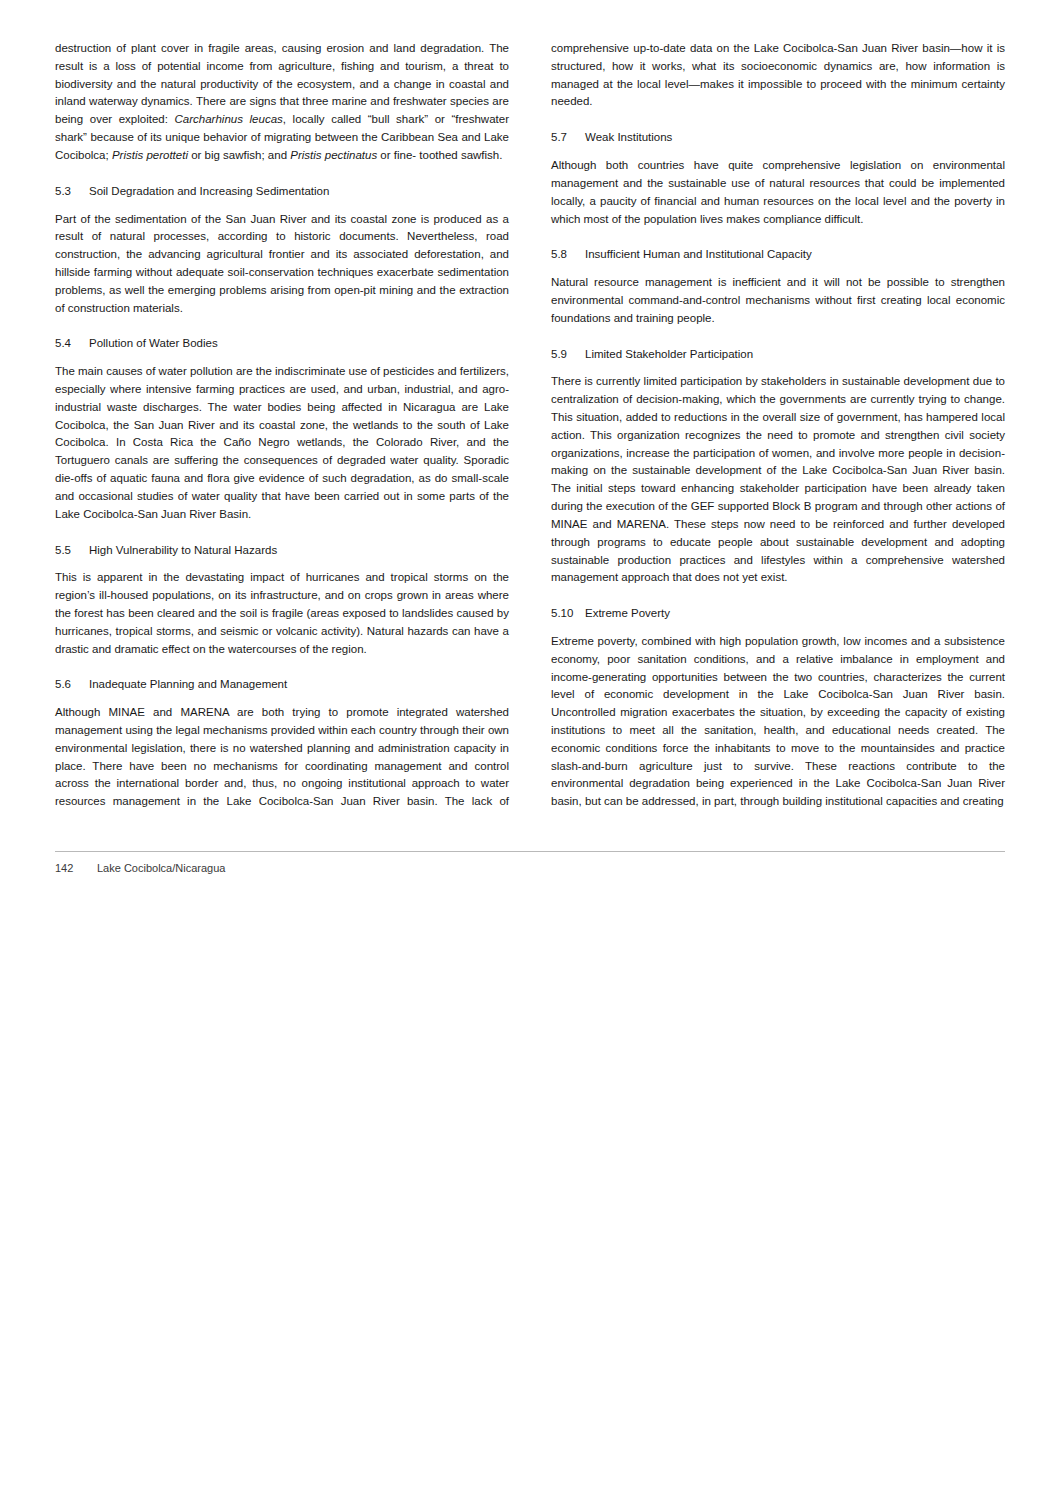destruction of plant cover in fragile areas, causing erosion and land degradation. The result is a loss of potential income from agriculture, fishing and tourism, a threat to biodiversity and the natural productivity of the ecosystem, and a change in coastal and inland waterway dynamics. There are signs that three marine and freshwater species are being over exploited: Carcharhinus leucas, locally called “bull shark” or “freshwater shark” because of its unique behavior of migrating between the Caribbean Sea and Lake Cocibolca; Pristis perotteti or big sawfish; and Pristis pectinatus or fine- toothed sawfish.
5.3 Soil Degradation and Increasing Sedimentation
Part of the sedimentation of the San Juan River and its coastal zone is produced as a result of natural processes, according to historic documents. Nevertheless, road construction, the advancing agricultural frontier and its associated deforestation, and hillside farming without adequate soil-conservation techniques exacerbate sedimentation problems, as well the emerging problems arising from open-pit mining and the extraction of construction materials.
5.4 Pollution of Water Bodies
The main causes of water pollution are the indiscriminate use of pesticides and fertilizers, especially where intensive farming practices are used, and urban, industrial, and agro-industrial waste discharges. The water bodies being affected in Nicaragua are Lake Cocibolca, the San Juan River and its coastal zone, the wetlands to the south of Lake Cocibolca. In Costa Rica the Caño Negro wetlands, the Colorado River, and the Tortuguero canals are suffering the consequences of degraded water quality. Sporadic die-offs of aquatic fauna and flora give evidence of such degradation, as do small-scale and occasional studies of water quality that have been carried out in some parts of the Lake Cocibolca-San Juan River Basin.
5.5 High Vulnerability to Natural Hazards
This is apparent in the devastating impact of hurricanes and tropical storms on the region’s ill-housed populations, on its infrastructure, and on crops grown in areas where the forest has been cleared and the soil is fragile (areas exposed to landslides caused by hurricanes, tropical storms, and seismic or volcanic activity). Natural hazards can have a drastic and dramatic effect on the watercourses of the region.
5.6 Inadequate Planning and Management
Although MINAE and MARENA are both trying to promote integrated watershed management using the legal mechanisms provided within each country through their own environmental legislation, there is no watershed planning and administration capacity in place. There have been no mechanisms for coordinating management and control across the international border and, thus, no ongoing institutional approach to water resources management in the Lake Cocibolca-San Juan River basin. The lack of comprehensive up-to-date data on the Lake Cocibolca-San Juan River basin—how it is structured, how it works, what its socioeconomic dynamics are, how information is managed at the local level—makes it impossible to proceed with the minimum certainty needed.
5.7 Weak Institutions
Although both countries have quite comprehensive legislation on environmental management and the sustainable use of natural resources that could be implemented locally, a paucity of financial and human resources on the local level and the poverty in which most of the population lives makes compliance difficult.
5.8 Insufficient Human and Institutional Capacity
Natural resource management is inefficient and it will not be possible to strengthen environmental command-and-control mechanisms without first creating local economic foundations and training people.
5.9 Limited Stakeholder Participation
There is currently limited participation by stakeholders in sustainable development due to centralization of decision-making, which the governments are currently trying to change. This situation, added to reductions in the overall size of government, has hampered local action. This organization recognizes the need to promote and strengthen civil society organizations, increase the participation of women, and involve more people in decision-making on the sustainable development of the Lake Cocibolca-San Juan River basin. The initial steps toward enhancing stakeholder participation have been already taken during the execution of the GEF supported Block B program and through other actions of MINAE and MARENA. These steps now need to be reinforced and further developed through programs to educate people about sustainable development and adopting sustainable production practices and lifestyles within a comprehensive watershed management approach that does not yet exist.
5.10 Extreme Poverty
Extreme poverty, combined with high population growth, low incomes and a subsistence economy, poor sanitation conditions, and a relative imbalance in employment and income-generating opportunities between the two countries, characterizes the current level of economic development in the Lake Cocibolca-San Juan River basin. Uncontrolled migration exacerbates the situation, by exceeding the capacity of existing institutions to meet all the sanitation, health, and educational needs created. The economic conditions force the inhabitants to move to the mountainsides and practice slash-and-burn agriculture just to survive. These reactions contribute to the environmental degradation being experienced in the Lake Cocibolca-San Juan River basin, but can be addressed, in part, through building institutional capacities and creating
142 Lake Cocibolca/Nicaragua